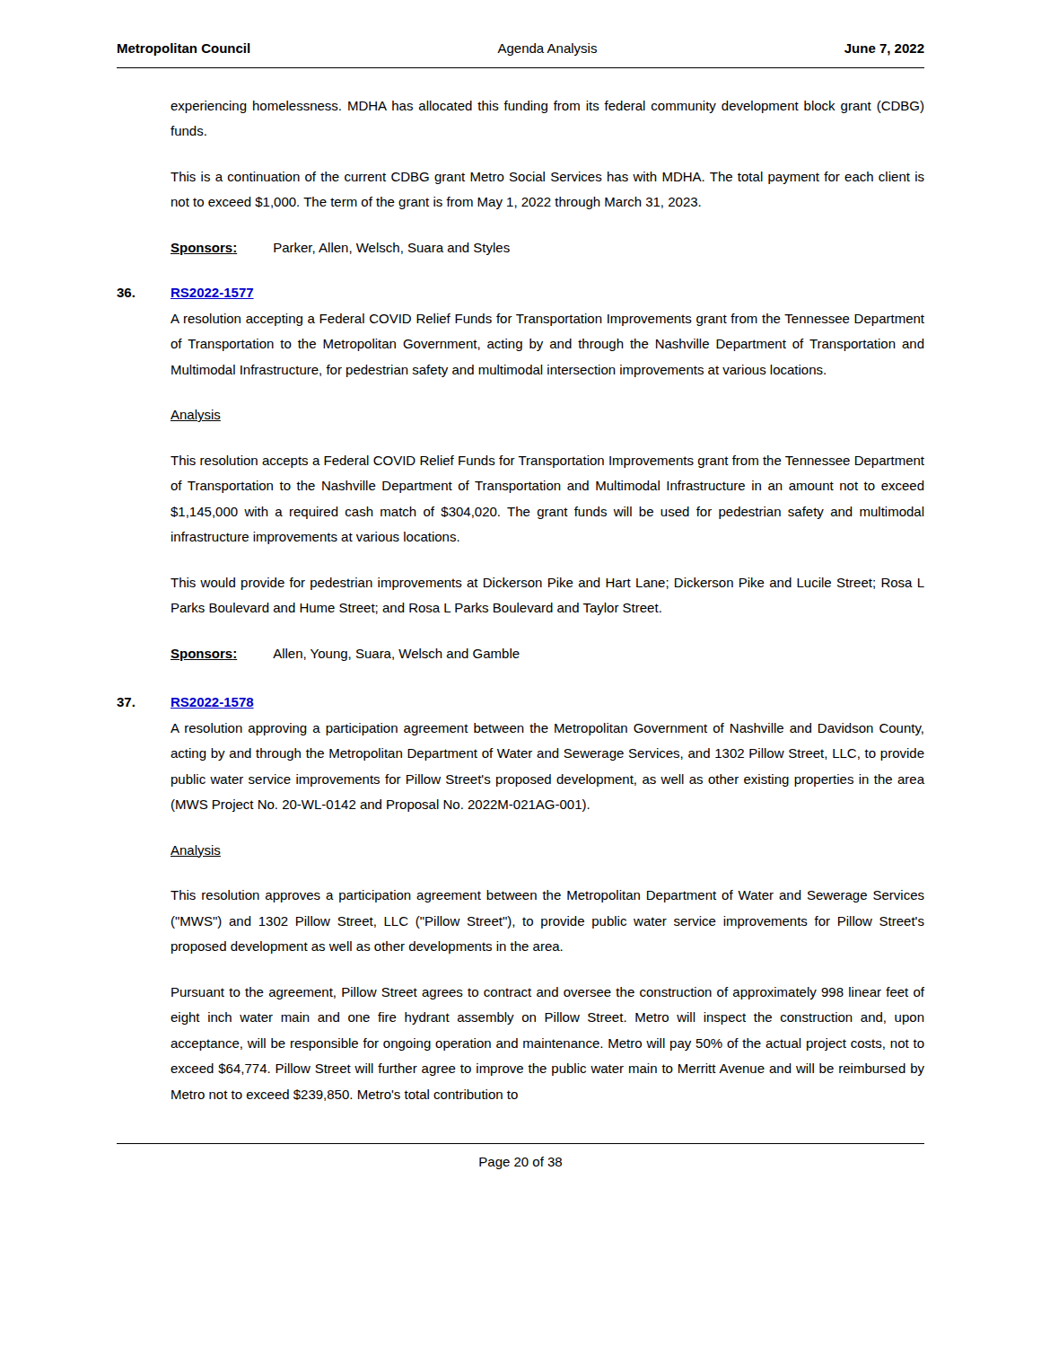Metropolitan Council Agenda Analysis June 7, 2022
experiencing homelessness. MDHA has allocated this funding from its federal community development block grant (CDBG) funds.
This is a continuation of the current CDBG grant Metro Social Services has with MDHA. The total payment for each client is not to exceed $1,000. The term of the grant is from May 1, 2022 through March 31, 2023.
Sponsors: Parker, Allen, Welsch, Suara and Styles
36.
RS2022-1577
A resolution accepting a Federal COVID Relief Funds for Transportation Improvements grant from the Tennessee Department of Transportation to the Metropolitan Government, acting by and through the Nashville Department of Transportation and Multimodal Infrastructure, for pedestrian safety and multimodal intersection improvements at various locations.
Analysis
This resolution accepts a Federal COVID Relief Funds for Transportation Improvements grant from the Tennessee Department of Transportation to the Nashville Department of Transportation and Multimodal Infrastructure in an amount not to exceed $1,145,000 with a required cash match of $304,020. The grant funds will be used for pedestrian safety and multimodal infrastructure improvements at various locations.
This would provide for pedestrian improvements at Dickerson Pike and Hart Lane; Dickerson Pike and Lucile Street; Rosa L Parks Boulevard and Hume Street; and Rosa L Parks Boulevard and Taylor Street.
Sponsors: Allen, Young, Suara, Welsch and Gamble
37.
RS2022-1578
A resolution approving a participation agreement between the Metropolitan Government of Nashville and Davidson County, acting by and through the Metropolitan Department of Water and Sewerage Services, and 1302 Pillow Street, LLC, to provide public water service improvements for Pillow Street's proposed development, as well as other existing properties in the area (MWS Project No. 20-WL-0142 and Proposal No. 2022M-021AG-001).
Analysis
This resolution approves a participation agreement between the Metropolitan Department of Water and Sewerage Services ("MWS") and 1302 Pillow Street, LLC ("Pillow Street"), to provide public water service improvements for Pillow Street's proposed development as well as other developments in the area.
Pursuant to the agreement, Pillow Street agrees to contract and oversee the construction of approximately 998 linear feet of eight inch water main and one fire hydrant assembly on Pillow Street. Metro will inspect the construction and, upon acceptance, will be responsible for ongoing operation and maintenance. Metro will pay 50% of the actual project costs, not to exceed $64,774. Pillow Street will further agree to improve the public water main to Merritt Avenue and will be reimbursed by Metro not to exceed $239,850. Metro's total contribution to
Page 20 of 38